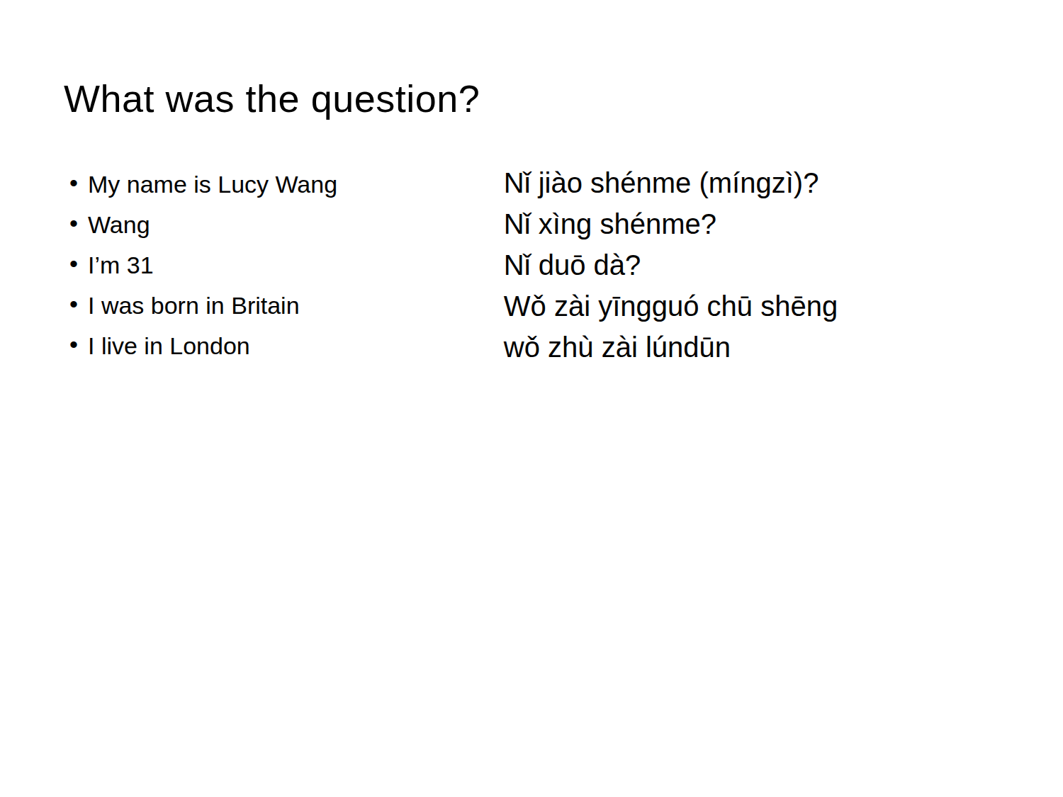What was the question?
My name is Lucy Wang
Wang
I’m 31
I was born in Britain
I live in London
Nǐ jiào shénme (míngzì)?
Nǐ xìng shénme?
Nǐ duō dà?
Wǒ zài yīngguó chū shēng
wǒ zhù zài lúndūn